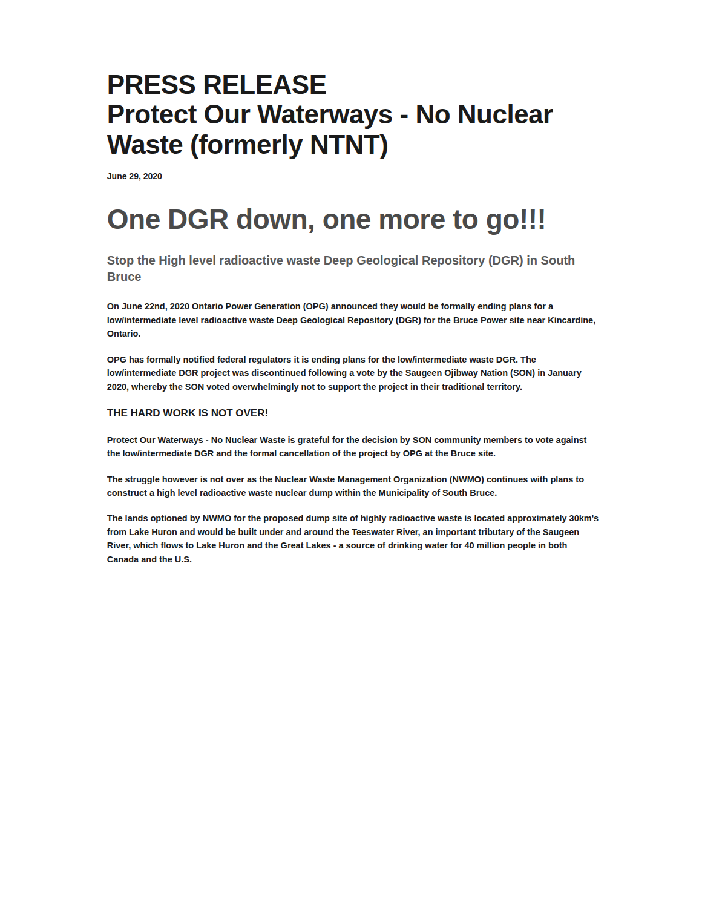PRESS RELEASE
Protect Our Waterways - No Nuclear Waste (formerly NTNT)
June 29, 2020
One DGR down, one more to go!!!
Stop the High level radioactive waste Deep Geological Repository (DGR) in South Bruce
On June 22nd, 2020 Ontario Power Generation (OPG) announced they would be formally ending plans for a low/intermediate level radioactive waste Deep Geological Repository (DGR) for the Bruce Power site near Kincardine, Ontario.
OPG has formally notified federal regulators it is ending plans for the low/intermediate waste DGR. The low/intermediate DGR project was discontinued following a vote by the Saugeen Ojibway Nation (SON) in January 2020, whereby the SON voted overwhelmingly not to support the project in their traditional territory.
THE HARD WORK IS NOT OVER!
Protect Our Waterways - No Nuclear Waste is grateful for the decision by SON community members to vote against the low/intermediate DGR and the formal cancellation of the project by OPG at the Bruce site.
The struggle however is not over as the Nuclear Waste Management Organization (NWMO) continues with plans to construct a high level radioactive waste nuclear dump within the Municipality of South Bruce.
The lands optioned by NWMO for the proposed dump site of highly radioactive waste is located approximately 30km's from Lake Huron and would be built under and around the Teeswater River, an important tributary of the Saugeen River, which flows to Lake Huron and the Great Lakes - a source of drinking water for 40 million people in both Canada and the U.S.